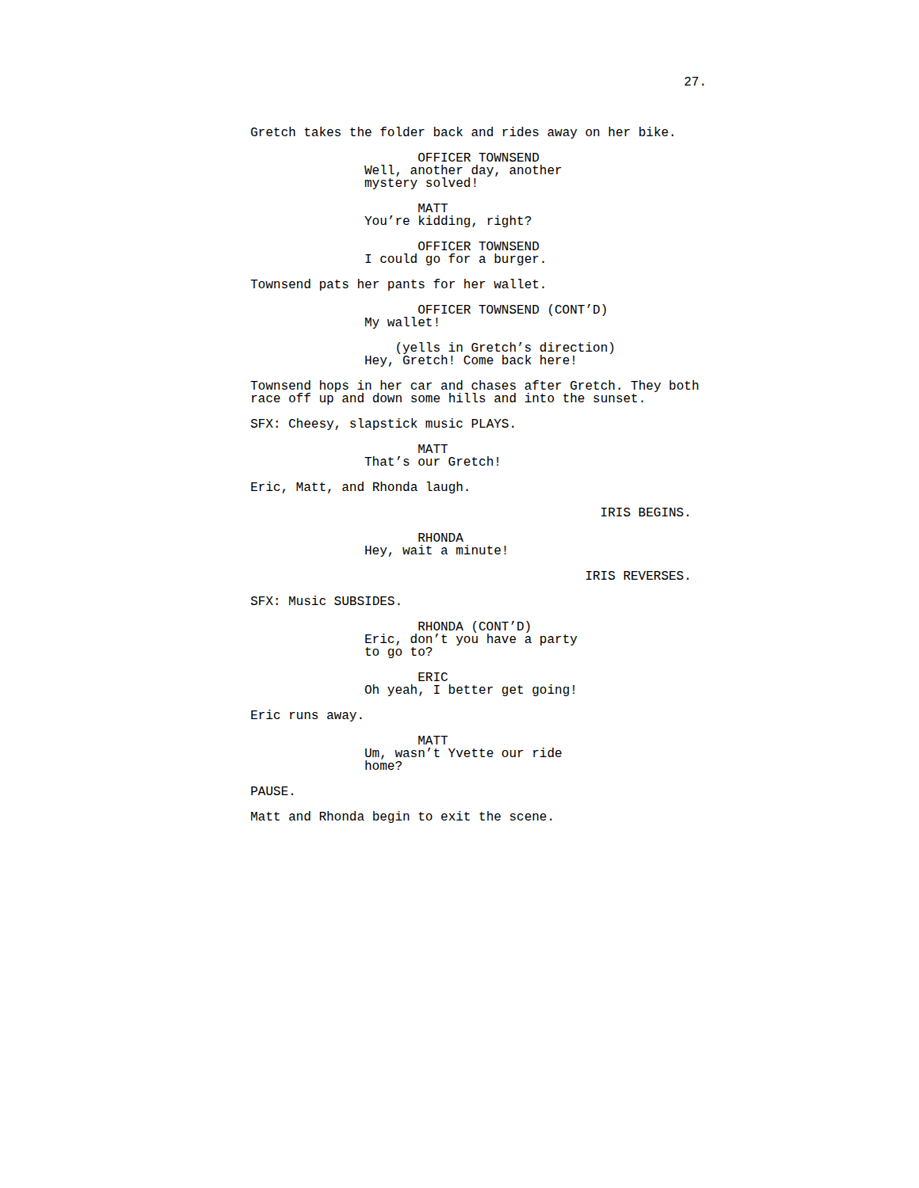27.
Gretch takes the folder back and rides away on her bike.
OFFICER TOWNSEND
Well, another day, another mystery solved!
MATT
You’re kidding, right?
OFFICER TOWNSEND
I could go for a burger.
Townsend pats her pants for her wallet.
OFFICER TOWNSEND (CONT’D)
My wallet!
(yells in Gretch’s direction)
Hey, Gretch! Come back here!
Townsend hops in her car and chases after Gretch. They both race off up and down some hills and into the sunset.
SFX: Cheesy, slapstick music PLAYS.
MATT
That’s our Gretch!
Eric, Matt, and Rhonda laugh.
IRIS BEGINS.
RHONDA
Hey, wait a minute!
IRIS REVERSES.
SFX: Music SUBSIDES.
RHONDA (CONT’D)
Eric, don’t you have a party to go to?
ERIC
Oh yeah, I better get going!
Eric runs away.
MATT
Um, wasn’t Yvette our ride home?
PAUSE.
Matt and Rhonda begin to exit the scene.